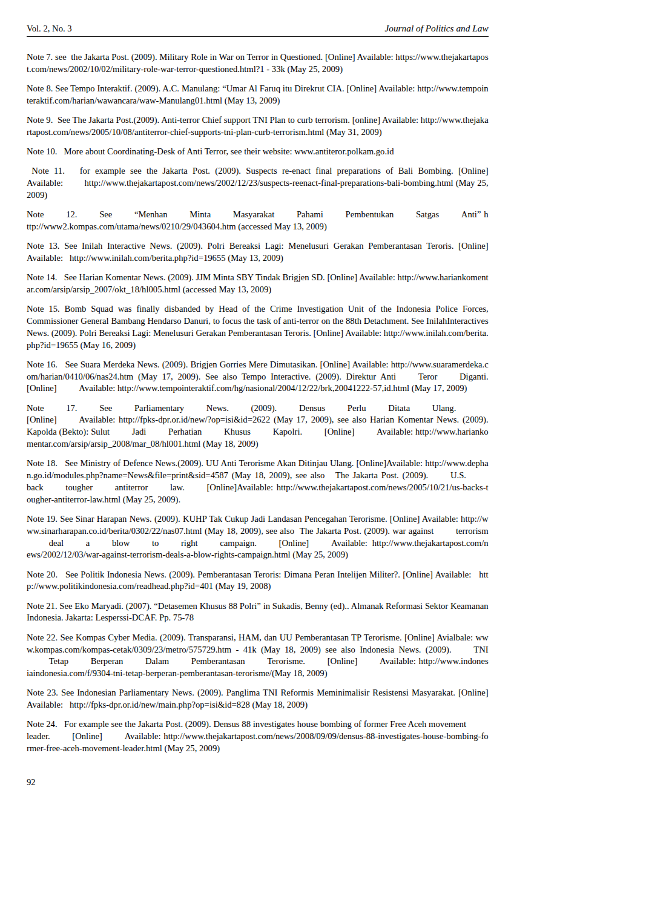Vol. 2, No. 3 Journal of Politics and Law
Note 7. see the Jakarta Post. (2009). Military Role in War on Terror in Questioned. [Online] Available: https://www.thejakartapost.com/news/2002/10/02/military-role-war-terror-questioned.html?1 - 33k (May 25, 2009)
Note 8. See Tempo Interaktif. (2009). A.C. Manulang: “Umar Al Faruq itu Direkrut CIA. [Online] Available: http://www.tempointeraktif.com/harian/wawancara/waw-Manulang01.html (May 13, 2009)
Note 9. See The Jakarta Post.(2009). Anti-terror Chief support TNI Plan to curb terrorism. [online] Available: http://www.thejakartapost.com/news/2005/10/08/antiterror-chief-supports-tni-plan-curb-terrorism.html (May 31, 2009)
Note 10. More about Coordinating-Desk of Anti Terror, see their website: www.antiteror.polkam.go.id
Note 11. for example see the Jakarta Post. (2009). Suspects re-enact final preparations of Bali Bombing. [Online] Available: http://www.thejakartapost.com/news/2002/12/23/suspects-reenact-final-preparations-bali-bombing.html (May 25, 2009)
Note 12. See “Menhan Minta Masyarakat Pahami Pembentukan Satgas Anti” http://www2.kompas.com/utama/news/0210/29/043604.htm (accessed May 13, 2009)
Note 13. See Inilah Interactive News. (2009). Polri Bereaksi Lagi: Menelusuri Gerakan Pemberantasan Teroris. [Online] Available: http://www.inilah.com/berita.php?id=19655 (May 13, 2009)
Note 14. See Harian Komentar News. (2009). JJM Minta SBY Tindak Brigjen SD. [Online] Available: http://www.hariankomentar.com/arsip/arsip_2007/okt_18/hl005.html (accessed May 13, 2009)
Note 15. Bomb Squad was finally disbanded by Head of the Crime Investigation Unit of the Indonesia Police Forces, Commissioner General Bambang Hendarso Danuri, to focus the task of anti-terror on the 88th Detachment. See InilahInteractives News. (2009). Polri Bereaksi Lagi: Menelusuri Gerakan Pemberantasan Teroris. [Online] Available: http://www.inilah.com/berita.php?id=19655 (May 16, 2009)
Note 16. See Suara Merdeka News. (2009). Brigjen Gorries Mere Dimutasikan. [Online] Available: http://www.suaramerdeka.com/harian/0410/06/nas24.htm (May 17, 2009). See also Tempo Interactive. (2009). Direktur Anti Teror Diganti.[Online] Available: http://www.tempointeraktif.com/hg/nasional/2004/12/22/brk,20041222-57,id.html (May 17, 2009)
Note 17. See Parliamentary News. (2009). Densus Perlu Ditata Ulang. [Online] Available: http://fpks-dpr.or.id/new/?op=isi&id=2622 (May 17, 2009), see also Harian Komentar News. (2009). Kapolda (Bekto): Sulut Jadi Perhatian Khusus Kapolri. [Online] Available: http://www.hariankomentar.com/arsip/arsip_2008/mar_08/hl001.html (May 18, 2009)
Note 18. See Ministry of Defence News.(2009). UU Anti Terorisme Akan Ditinjau Ulang. [Online]Available: http://www.dephan.go.id/modules.php?name=News&file=print&sid=4587 (May 18, 2009), see also The Jakarta Post. (2009). U.S. back tougher antiterror law. [Online]Available: http://www.thejakartapost.com/news/2005/10/21/us-backs-tougher-antiterror-law.html (May 25, 2009).
Note 19. See Sinar Harapan News. (2009). KUHP Tak Cukup Jadi Landasan Pencegahan Terorisme. [Online] Available: http://www.sinarharapan.co.id/berita/0302/22/nas07.html (May 18, 2009), see also The Jakarta Post. (2009). war against terrorism deal a blow to right campaign. [Online] Available: http://www.thejakartapost.com/news/2002/12/03/war-against-terrorism-deals-a-blow-rights-campaign.html (May 25, 2009)
Note 20. See Politik Indonesia News. (2009). Pemberantasan Teroris: Dimana Peran Intelijen Militer?. [Online] Available: http://www.politikindonesia.com/readhead.php?id=401 (May 19, 2008)
Note 21. See Eko Maryadi. (2007). “Detasemen Khusus 88 Polri” in Sukadis, Benny (ed).. Almanak Reformasi Sektor Keamanan Indonesia. Jakarta: Lesperssi-DCAF. Pp. 75-78
Note 22. See Kompas Cyber Media. (2009). Transparansi, HAM, dan UU Pemberantasan TP Terorisme. [Online] Avialbale: www.kompas.com/kompas-cetak/0309/23/metro/575729.htm - 41k (May 18, 2009) see also Indonesia News. (2009). TNI Tetap Berperan Dalam Pemberantasan Terorisme. [Online] Available: http://www.indonesiaindonesia.com/f/9304-tni-tetap-berperan-pemberantasan-terorisme/(May 18, 2009)
Note 23. See Indonesian Parliamentary News. (2009). Panglima TNI Reformis Meminimalisir Resistensi Masyarakat. [Online] Available: http://fpks-dpr.or.id/new/main.php?op=isi&id=828 (May 18, 2009)
Note 24. For example see the Jakarta Post. (2009). Densus 88 investigates house bombing of former Free Aceh movement leader. [Online] Available: http://www.thejakartapost.com/news/2008/09/09/densus-88-investigates-house-bombing-former-free-aceh-movement-leader.html (May 25, 2009)
92